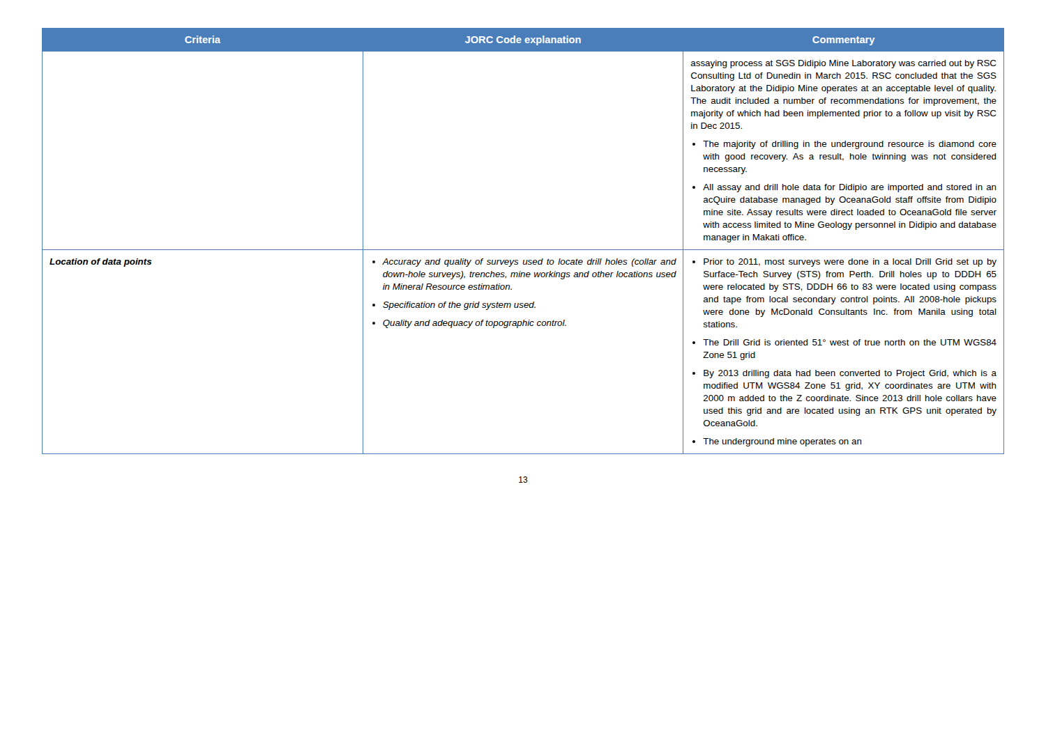| Criteria | JORC Code explanation | Commentary |
| --- | --- | --- |
| | | assaying process at SGS Didipio Mine Laboratory was carried out by RSC Consulting Ltd of Dunedin in March 2015. RSC concluded that the SGS Laboratory at the Didipio Mine operates at an acceptable level of quality. The audit included a number of recommendations for improvement, the majority of which had been implemented prior to a follow up visit by RSC in Dec 2015. The majority of drilling in the underground resource is diamond core with good recovery. As a result, hole twinning was not considered necessary. All assay and drill hole data for Didipio are imported and stored in an acQuire database managed by OceanaGold staff offsite from Didipio mine site. Assay results were direct loaded to OceanaGold file server with access limited to Mine Geology personnel in Didipio and database manager in Makati office. |
| Location of data points | Accuracy and quality of surveys used to locate drill holes (collar and down-hole surveys), trenches, mine workings and other locations used in Mineral Resource estimation. Specification of the grid system used. Quality and adequacy of topographic control. | Prior to 2011, most surveys were done in a local Drill Grid set up by Surface-Tech Survey (STS) from Perth. Drill holes up to DDDH 65 were relocated by STS, DDDH 66 to 83 were located using compass and tape from local secondary control points. All 2008-hole pickups were done by McDonald Consultants Inc. from Manila using total stations. The Drill Grid is oriented 51° west of true north on the UTM WGS84 Zone 51 grid By 2013 drilling data had been converted to Project Grid, which is a modified UTM WGS84 Zone 51 grid, XY coordinates are UTM with 2000 m added to the Z coordinate. Since 2013 drill hole collars have used this grid and are located using an RTK GPS unit operated by OceanaGold. The underground mine operates on an |
13